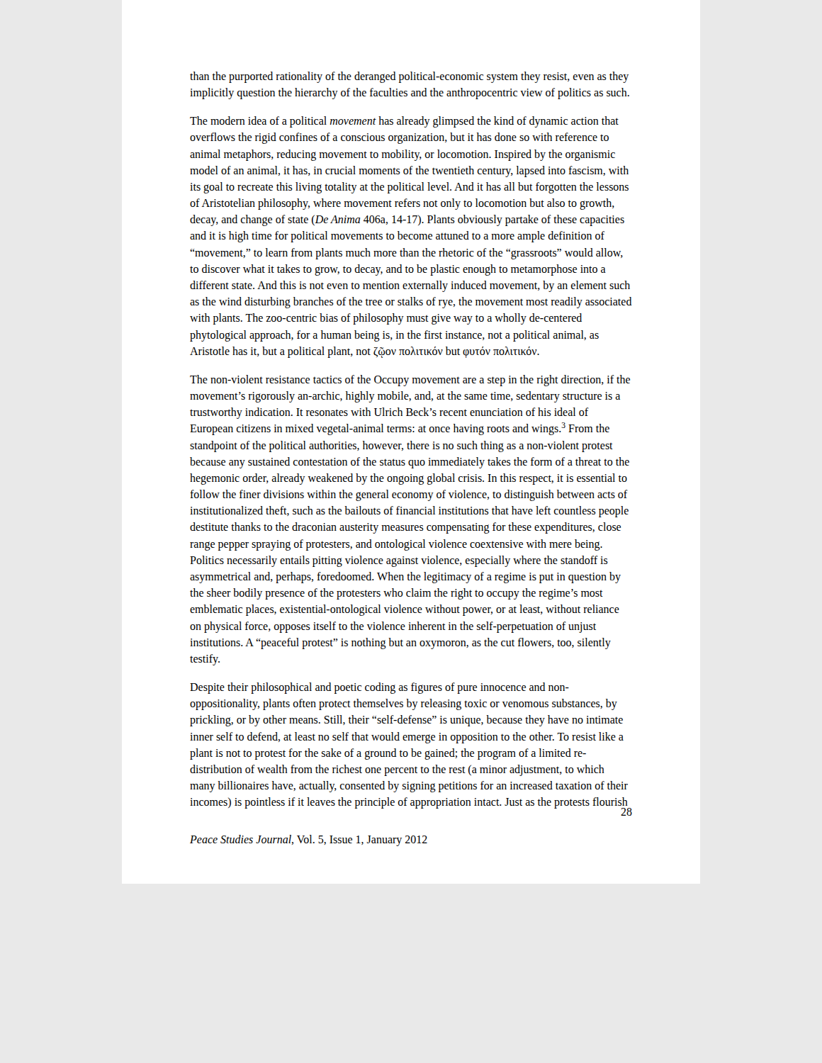than the purported rationality of the deranged political-economic system they resist, even as they implicitly question the hierarchy of the faculties and the anthropocentric view of politics as such.
The modern idea of a political movement has already glimpsed the kind of dynamic action that overflows the rigid confines of a conscious organization, but it has done so with reference to animal metaphors, reducing movement to mobility, or locomotion. Inspired by the organismic model of an animal, it has, in crucial moments of the twentieth century, lapsed into fascism, with its goal to recreate this living totality at the political level. And it has all but forgotten the lessons of Aristotelian philosophy, where movement refers not only to locomotion but also to growth, decay, and change of state (De Anima 406a, 14-17). Plants obviously partake of these capacities and it is high time for political movements to become attuned to a more ample definition of “movement,” to learn from plants much more than the rhetoric of the “grassroots” would allow, to discover what it takes to grow, to decay, and to be plastic enough to metamorphose into a different state. And this is not even to mention externally induced movement, by an element such as the wind disturbing branches of the tree or stalks of rye, the movement most readily associated with plants. The zoo-centric bias of philosophy must give way to a wholly de-centered phytological approach, for a human being is, in the first instance, not a political animal, as Aristotle has it, but a political plant, not ζῷον πολιτικόν but φυτόν πολιτικόν.
The non-violent resistance tactics of the Occupy movement are a step in the right direction, if the movement’s rigorously an-archic, highly mobile, and, at the same time, sedentary structure is a trustworthy indication. It resonates with Ulrich Beck’s recent enunciation of his ideal of European citizens in mixed vegetal-animal terms: at once having roots and wings.3 From the standpoint of the political authorities, however, there is no such thing as a non-violent protest because any sustained contestation of the status quo immediately takes the form of a threat to the hegemonic order, already weakened by the ongoing global crisis. In this respect, it is essential to follow the finer divisions within the general economy of violence, to distinguish between acts of institutionalized theft, such as the bailouts of financial institutions that have left countless people destitute thanks to the draconian austerity measures compensating for these expenditures, close range pepper spraying of protesters, and ontological violence coextensive with mere being. Politics necessarily entails pitting violence against violence, especially where the standoff is asymmetrical and, perhaps, foredoomed. When the legitimacy of a regime is put in question by the sheer bodily presence of the protesters who claim the right to occupy the regime’s most emblematic places, existential-ontological violence without power, or at least, without reliance on physical force, opposes itself to the violence inherent in the self-perpetuation of unjust institutions. A “peaceful protest” is nothing but an oxymoron, as the cut flowers, too, silently testify.
Despite their philosophical and poetic coding as figures of pure innocence and non-oppositionality, plants often protect themselves by releasing toxic or venomous substances, by prickling, or by other means. Still, their “self-defense” is unique, because they have no intimate inner self to defend, at least no self that would emerge in opposition to the other. To resist like a plant is not to protest for the sake of a ground to be gained; the program of a limited re-distribution of wealth from the richest one percent to the rest (a minor adjustment, to which many billionaires have, actually, consented by signing petitions for an increased taxation of their incomes) is pointless if it leaves the principle of appropriation intact. Just as the protests flourish
28
Peace Studies Journal, Vol. 5, Issue 1, January 2012